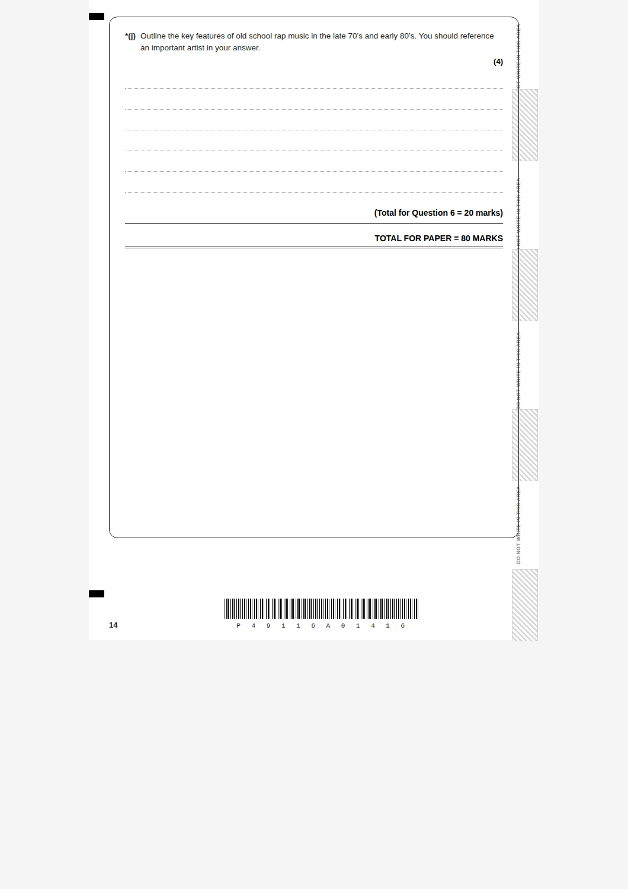DO NOT WRITE IN THIS AREA
DO NOT WRITE IN THIS AREA
DO NOT WRITE IN THIS AREA
DO NOT WRITE IN THIS AREA
*(j) Outline the key features of old school rap music in the late 70’s and early 80’s. You should reference an important artist in your answer.
(4)
(Total for Question 6 = 20 marks)
TOTAL FOR PAPER = 80 MARKS
14
P 4 9 1 1 6 A 0 1 4 1 6